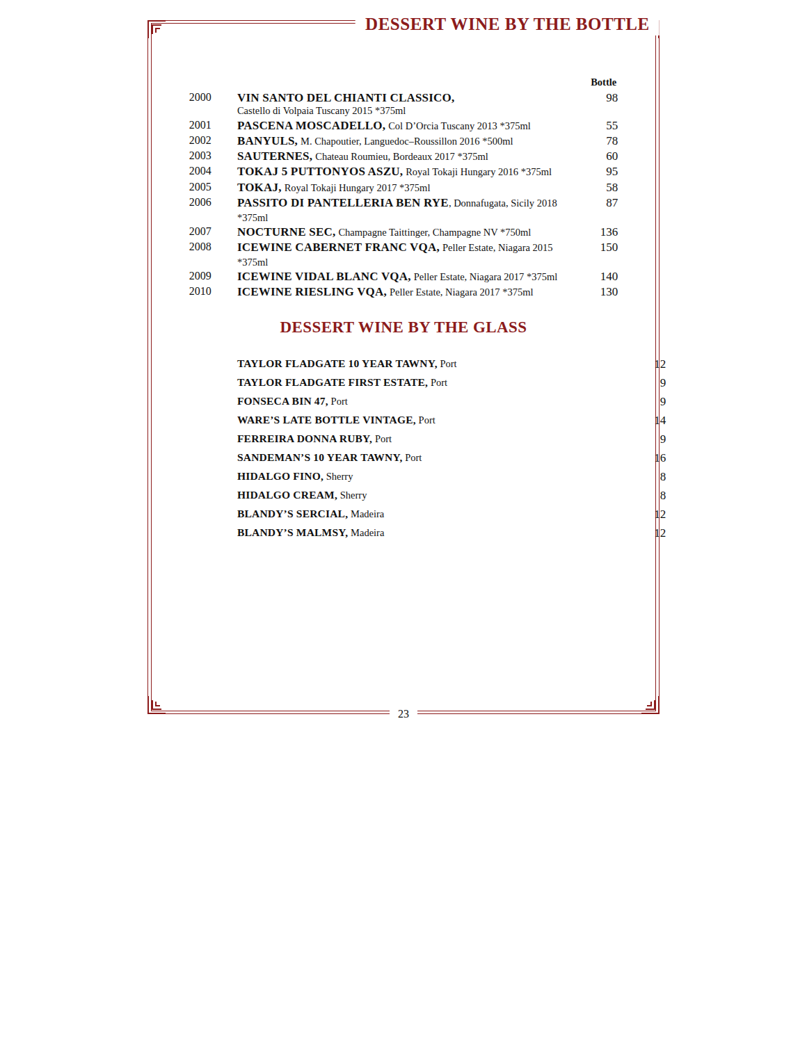DESSERT WINE BY THE BOTTLE
Bottle
| 2000 | VIN SANTO DEL CHIANTI CLASSICO, Castello di Volpaia Tuscany 2015 *375ml | 98 |
| 2001 | PASCENA MOSCADELLO, Col D’Orcia Tuscany 2013 *375ml | 55 |
| 2002 | BANYULS, M. Chapoutier, Languedoc–Roussillon 2016 *500ml | 78 |
| 2003 | SAUTERNES, Chateau Roumieu, Bordeaux 2017 *375ml | 60 |
| 2004 | TOKAJ 5 PUTTONYOS ASZU, Royal Tokaji Hungary 2016 *375ml | 95 |
| 2005 | TOKAJ, Royal Tokaji Hungary 2017 *375ml | 58 |
| 2006 | PASSITO DI PANTELLERIA BEN RYE , Donnafugata, Sicily 2018 *375ml | 87 |
| 2007 | NOCTURNE SEC, Champagne Taittinger, Champagne NV *750ml | 136 |
| 2008 | ICEWINE CABERNET FRANC VQA, Peller Estate, Niagara 2015 *375ml | 150 |
| 2009 | ICEWINE VIDAL BLANC VQA, Peller Estate, Niagara 2017 *375ml | 140 |
| 2010 | ICEWINE RIESLING VQA, Peller Estate, Niagara 2017 *375ml | 130 |
DESSERT WINE BY THE GLASS
| TAYLOR FLADGATE 10 YEAR TAWNY, Port | 12 |
| TAYLOR FLADGATE FIRST ESTATE, Port | 9 |
| FONSECA BIN 47, Port | 9 |
| WARE’S LATE BOTTLE VINTAGE, Port | 14 |
| FERREIRA DONNA RUBY, Port | 9 |
| SANDEMAN’S 10 YEAR TAWNY, Port | 16 |
| HIDALGO FINO, Sherry | 8 |
| HIDALGO CREAM, Sherry | 8 |
| BLANDY’S SERCIAL, Madeira | 12 |
| BLANDY’S MALMSY, Madeira | 12 |
23